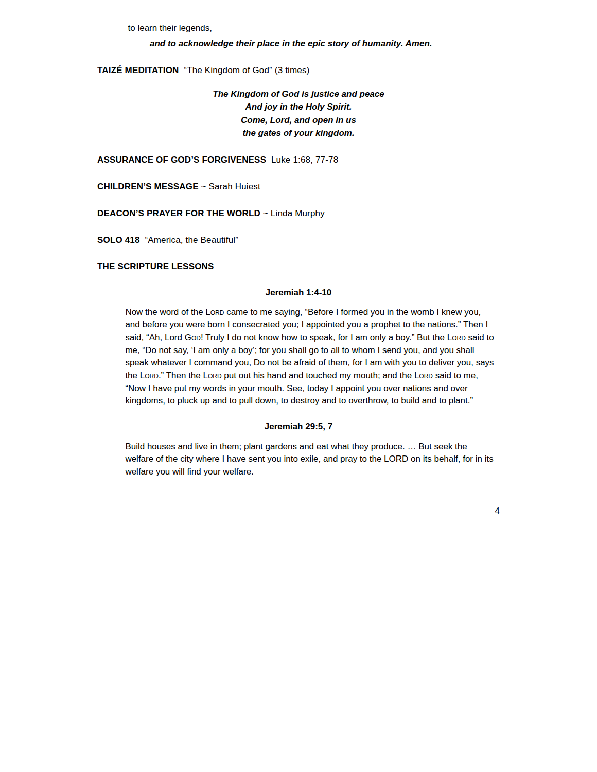to learn their legends,
and to acknowledge their place in the epic story of humanity. Amen.
TAIZÉ MEDITATION “The Kingdom of God” (3 times)
The Kingdom of God is justice and peace
And joy in the Holy Spirit.
Come, Lord, and open in us
the gates of your kingdom.
ASSURANCE OF GOD’S FORGIVENESS Luke 1:68, 77-78
CHILDREN’S MESSAGE ~ Sarah Huiest
DEACON’S PRAYER FOR THE WORLD ~ Linda Murphy
SOLO 418 “America, the Beautiful”
THE SCRIPTURE LESSONS
Jeremiah 1:4-10
Now the word of the Lord came to me saying, “Before I formed you in the womb I knew you, and before you were born I consecrated you; I appointed you a prophet to the nations.” Then I said, “Ah, Lord God! Truly I do not know how to speak, for I am only a boy.” But the Lord said to me, “Do not say, ‘I am only a boy’; for you shall go to all to whom I send you, and you shall speak whatever I command you, Do not be afraid of them, for I am with you to deliver you, says the Lord.” Then the Lord put out his hand and touched my mouth; and the Lord said to me, “Now I have put my words in your mouth. See, today I appoint you over nations and over kingdoms, to pluck up and to pull down, to destroy and to overthrow, to build and to plant.”
Jeremiah 29:5, 7
Build houses and live in them; plant gardens and eat what they produce. … But seek the welfare of the city where I have sent you into exile, and pray to the LORD on its behalf, for in its welfare you will find your welfare.
4